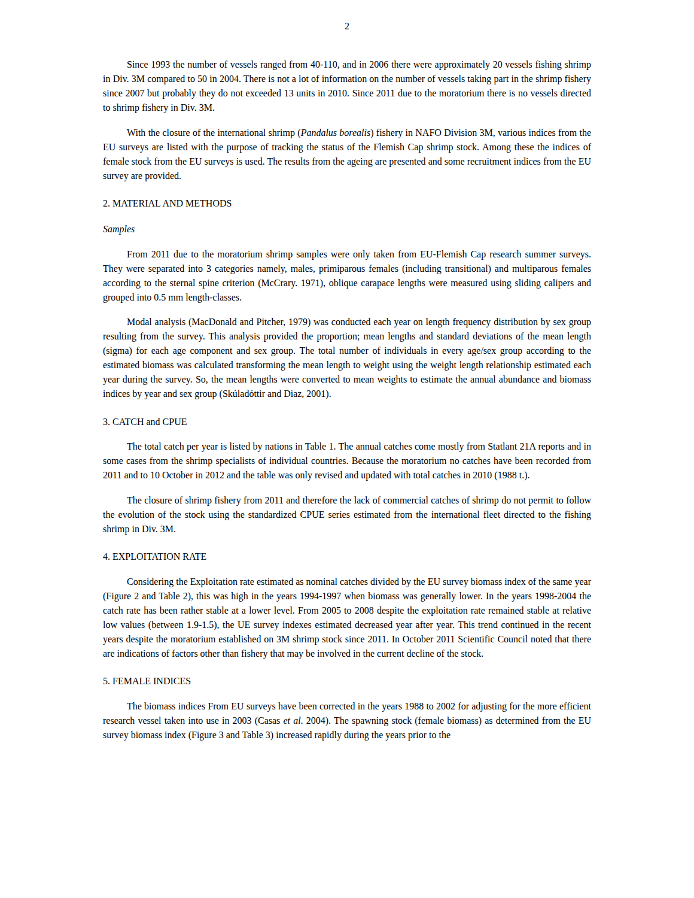2
Since 1993 the number of vessels ranged from 40-110, and in 2006 there were approximately 20 vessels fishing shrimp in Div. 3M compared to 50 in 2004. There is not a lot of information on the number of vessels taking part in the shrimp fishery since 2007 but probably they do not exceeded 13 units in 2010. Since 2011 due to the moratorium there is no vessels directed to shrimp fishery in Div. 3M.
With the closure of the international shrimp (Pandalus borealis) fishery in NAFO Division 3M, various indices from the EU surveys are listed with the purpose of tracking the status of the Flemish Cap shrimp stock. Among these the indices of female stock from the EU surveys is used. The results from the ageing are presented and some recruitment indices from the EU survey are provided.
2. MATERIAL AND METHODS
Samples
From 2011 due to the moratorium shrimp samples were only taken from EU-Flemish Cap research summer surveys. They were separated into 3 categories namely, males, primiparous females (including transitional) and multiparous females according to the sternal spine criterion (McCrary. 1971), oblique carapace lengths were measured using sliding calipers and grouped into 0.5 mm length-classes.
Modal analysis (MacDonald and Pitcher, 1979) was conducted each year on length frequency distribution by sex group resulting from the survey. This analysis provided the proportion; mean lengths and standard deviations of the mean length (sigma) for each age component and sex group. The total number of individuals in every age/sex group according to the estimated biomass was calculated transforming the mean length to weight using the weight length relationship estimated each year during the survey. So, the mean lengths were converted to mean weights to estimate the annual abundance and biomass indices by year and sex group (Skúladóttir and Diaz, 2001).
3. CATCH and CPUE
The total catch per year is listed by nations in Table 1. The annual catches come mostly from Statlant 21A reports and in some cases from the shrimp specialists of individual countries. Because the moratorium no catches have been recorded from 2011 and to 10 October in 2012 and the table was only revised and updated with total catches in 2010 (1988 t.).
The closure of shrimp fishery from 2011 and therefore the lack of commercial catches of shrimp do not permit to follow the evolution of the stock using the standardized CPUE series estimated from the international fleet directed to the fishing shrimp in Div. 3M.
4. EXPLOITATION RATE
Considering the Exploitation rate estimated as nominal catches divided by the EU survey biomass index of the same year (Figure 2 and Table 2), this was high in the years 1994-1997 when biomass was generally lower. In the years 1998-2004 the catch rate has been rather stable at a lower level. From 2005 to 2008 despite the exploitation rate remained stable at relative low values (between 1.9-1.5), the UE survey indexes estimated decreased year after year. This trend continued in the recent years despite the moratorium established on 3M shrimp stock since 2011. In October 2011 Scientific Council noted that there are indications of factors other than fishery that may be involved in the current decline of the stock.
5. FEMALE INDICES
The biomass indices From EU surveys have been corrected in the years 1988 to 2002 for adjusting for the more efficient research vessel taken into use in 2003 (Casas et al. 2004). The spawning stock (female biomass) as determined from the EU survey biomass index (Figure 3 and Table 3) increased rapidly during the years prior to the